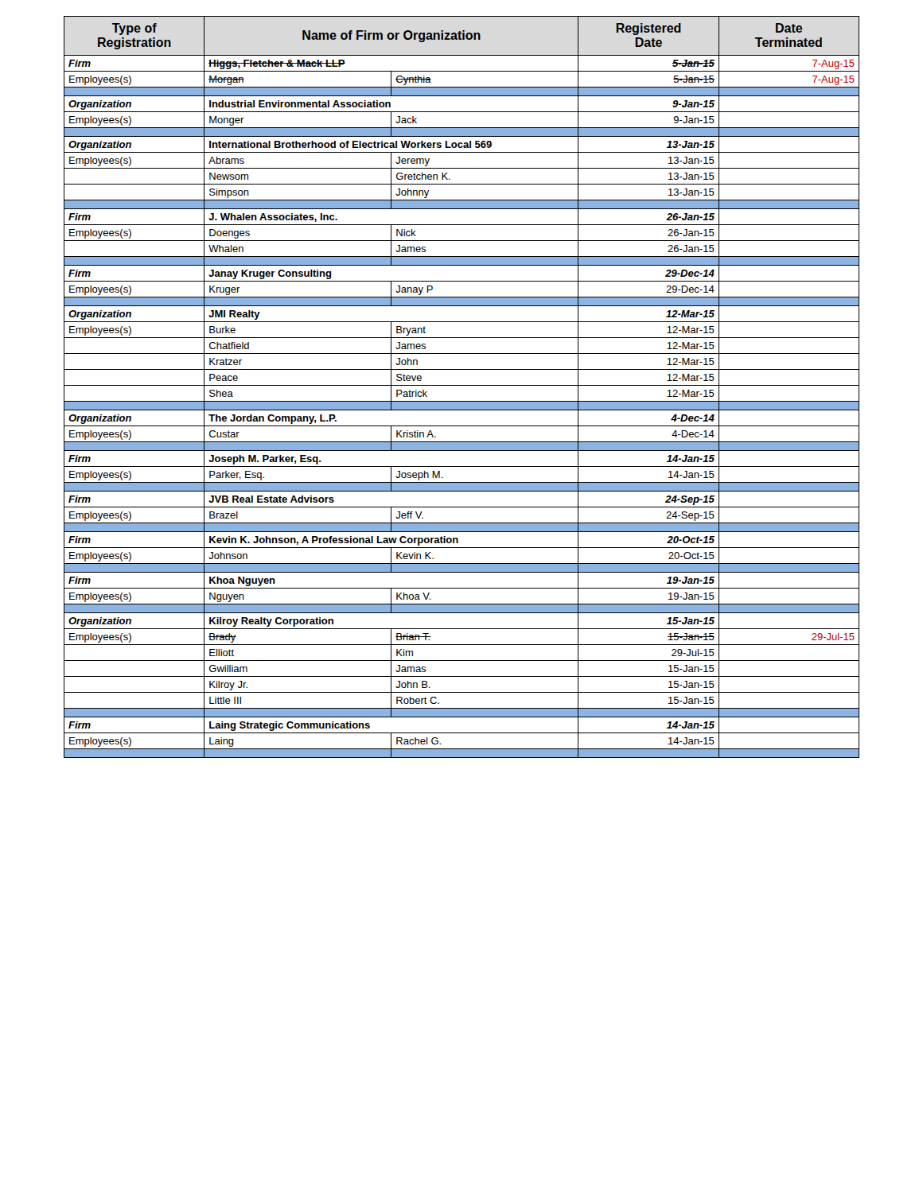| Type of Registration | Name of Firm or Organization | Registered Date | Date Terminated |
| --- | --- | --- | --- |
| Firm | Higgs, Fletcher & Mack LLP | 5-Jan-15 | 7-Aug-15 |
| Employees(s) | Morgan | Cynthia | 5-Jan-15 | 7-Aug-15 |
| Organization | Industrial Environmental Association | 9-Jan-15 | |
| Employees(s) | Monger | Jack | 9-Jan-15 | |
| Organization | International Brotherhood of Electrical Workers Local 569 | 13-Jan-15 | |
| Employees(s) | Abrams | Jeremy | 13-Jan-15 | |
| | Newsom | Gretchen K. | 13-Jan-15 | |
| | Simpson | Johnny | 13-Jan-15 | |
| Firm | J. Whalen Associates, Inc. | 26-Jan-15 | |
| Employees(s) | Doenges | Nick | 26-Jan-15 | |
| | Whalen | James | 26-Jan-15 | |
| Firm | Janay Kruger Consulting | 29-Dec-14 | |
| Employees(s) | Kruger | Janay P | 29-Dec-14 | |
| Organization | JMI Realty | 12-Mar-15 | |
| Employees(s) | Burke | Bryant | 12-Mar-15 | |
| | Chatfield | James | 12-Mar-15 | |
| | Kratzer | John | 12-Mar-15 | |
| | Peace | Steve | 12-Mar-15 | |
| | Shea | Patrick | 12-Mar-15 | |
| Organization | The Jordan Company, L.P. | 4-Dec-14 | |
| Employees(s) | Custar | Kristin A. | 4-Dec-14 | |
| Firm | Joseph M. Parker, Esq. | 14-Jan-15 | |
| Employees(s) | Parker, Esq. | Joseph M. | 14-Jan-15 | |
| Firm | JVB Real Estate Advisors | 24-Sep-15 | |
| Employees(s) | Brazel | Jeff V. | 24-Sep-15 | |
| Firm | Kevin K. Johnson, A Professional Law Corporation | 20-Oct-15 | |
| Employees(s) | Johnson | Kevin K. | 20-Oct-15 | |
| Firm | Khoa Nguyen | 19-Jan-15 | |
| Employees(s) | Nguyen | Khoa V. | 19-Jan-15 | |
| Organization | Kilroy Realty Corporation | 15-Jan-15 | |
| Employees(s) | Brady | Brian T. | 15-Jan-15 | 29-Jul-15 |
| | Elliott | Kim | 29-Jul-15 | |
| | Gwilliam | Jamas | 15-Jan-15 | |
| | Kilroy Jr. | John B. | 15-Jan-15 | |
| | Little III | Robert C. | 15-Jan-15 | |
| Firm | Laing Strategic Communications | 14-Jan-15 | |
| Employees(s) | Laing | Rachel G. | 14-Jan-15 | |